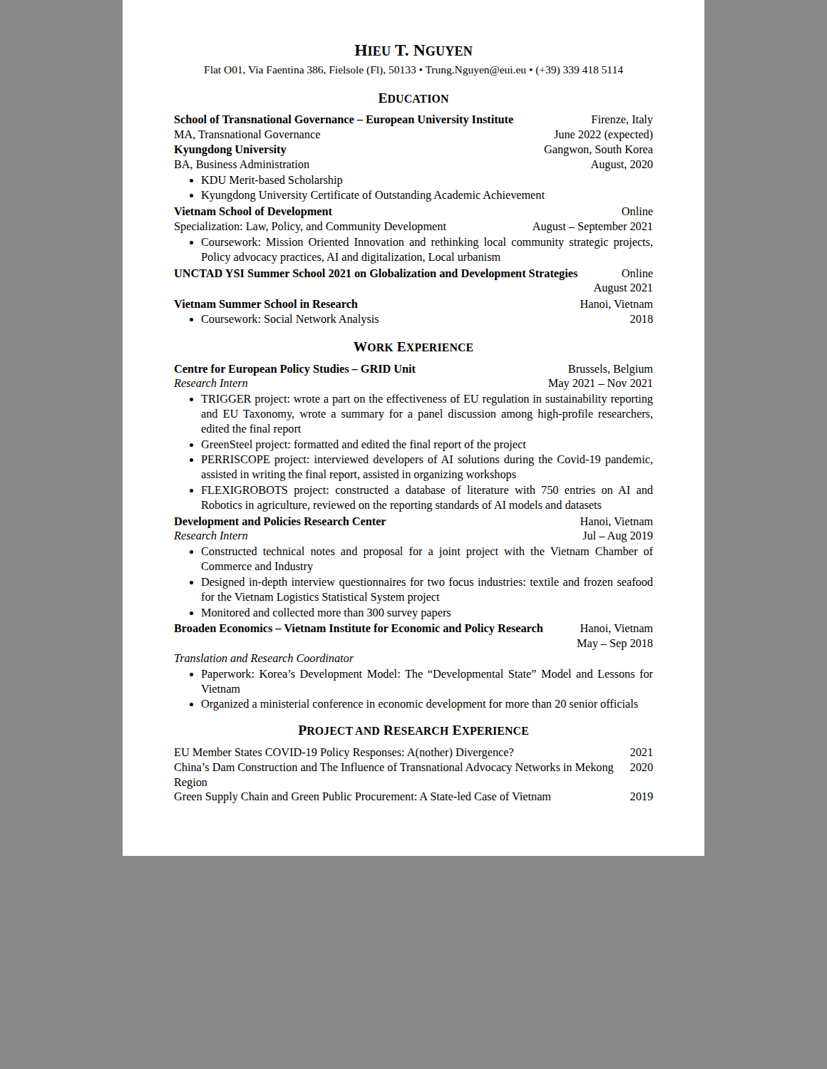HIEU T. NGUYEN
Flat O01, Via Faentina 386, Fielsole (Fl), 50133 • Trung.Nguyen@eui.eu • (+39) 339 418 5114
EDUCATION
School of Transnational Governance – European University Institute
Firenze, Italy
MA, Transnational Governance
June 2022 (expected)
Kyungdong University
Gangwon, South Korea
BA, Business Administration
August, 2020
KDU Merit-based Scholarship
Kyungdong University Certificate of Outstanding Academic Achievement
Vietnam School of Development
Online
Specialization: Law, Policy, and Community Development
August – September 2021
Coursework: Mission Oriented Innovation and rethinking local community strategic projects, Policy advocacy practices, AI and digitalization, Local urbanism
UNCTAD YSI Summer School 2021 on Globalization and Development Strategies
Online
August 2021
Vietnam Summer School in Research
Hanoi, Vietnam
Coursework: Social Network Analysis
2018
WORK EXPERIENCE
Centre for European Policy Studies – GRID Unit
Brussels, Belgium
Research Intern
May 2021 – Nov 2021
TRIGGER project: wrote a part on the effectiveness of EU regulation in sustainability reporting and EU Taxonomy, wrote a summary for a panel discussion among high-profile researchers, edited the final report
GreenSteel project: formatted and edited the final report of the project
PERRISCOPE project: interviewed developers of AI solutions during the Covid-19 pandemic, assisted in writing the final report, assisted in organizing workshops
FLEXIGROBOTS project: constructed a database of literature with 750 entries on AI and Robotics in agriculture, reviewed on the reporting standards of AI models and datasets
Development and Policies Research Center
Hanoi, Vietnam
Research Intern
Jul – Aug 2019
Constructed technical notes and proposal for a joint project with the Vietnam Chamber of Commerce and Industry
Designed in-depth interview questionnaires for two focus industries: textile and frozen seafood for the Vietnam Logistics Statistical System project
Monitored and collected more than 300 survey papers
Broaden Economics – Vietnam Institute for Economic and Policy Research
Hanoi, Vietnam
May – Sep 2018
Translation and Research Coordinator
Paperwork: Korea’s Development Model: The “Developmental State” Model and Lessons for Vietnam
Organized a ministerial conference in economic development for more than 20 senior officials
PROJECT AND RESEARCH EXPERIENCE
EU Member States COVID-19 Policy Responses: A(nother) Divergence?
2021
China’s Dam Construction and The Influence of Transnational Advocacy Networks in Mekong Region
2020
Green Supply Chain and Green Public Procurement: A State-led Case of Vietnam
2019